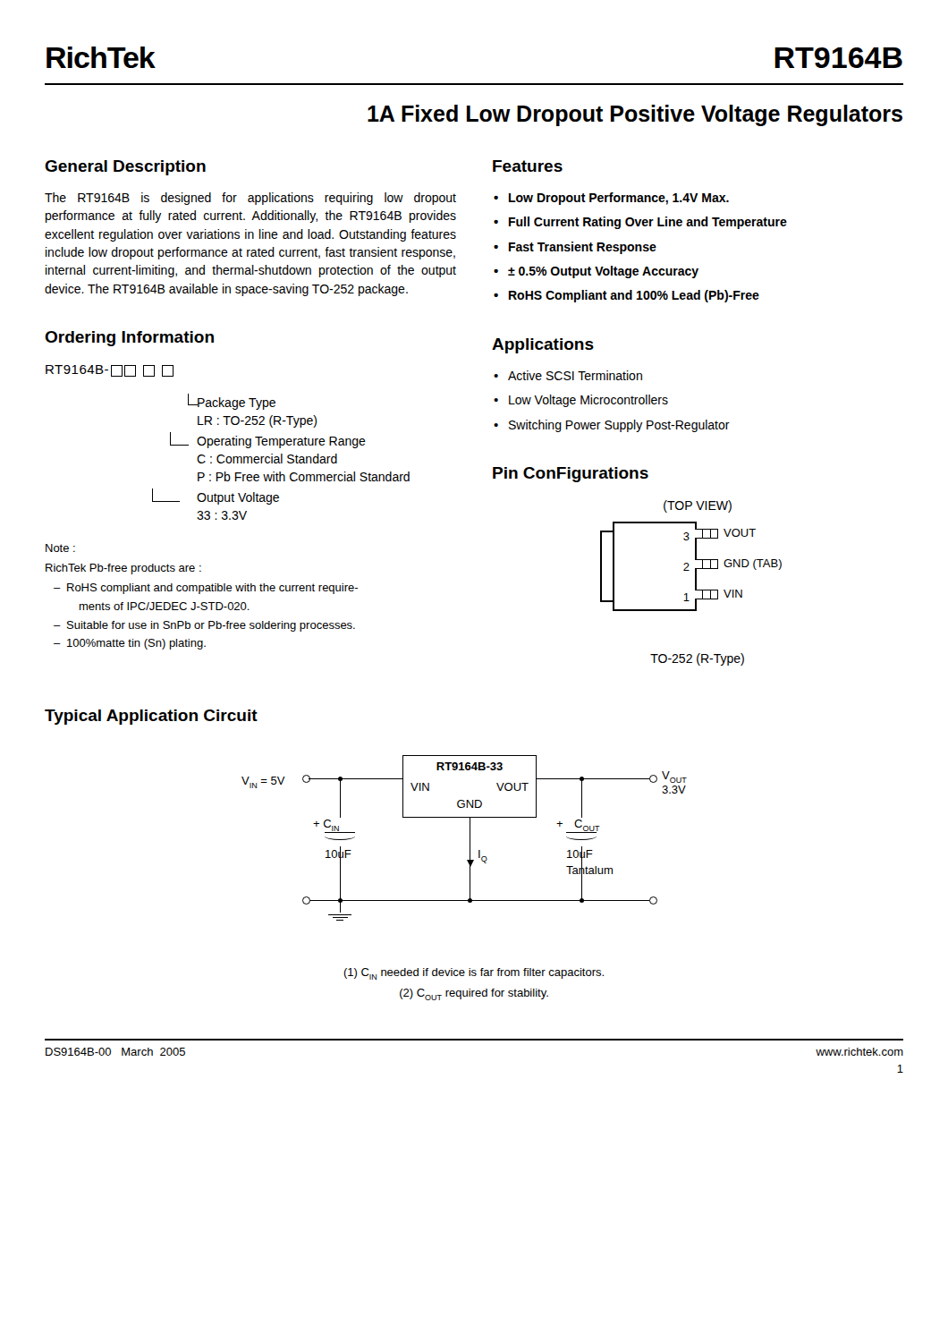RichTek
RT9164B
1A Fixed Low Dropout Positive Voltage Regulators
General Description
The RT9164B is designed for applications requiring low dropout performance at fully rated current. Additionally, the RT9164B provides excellent regulation over variations in line and load. Outstanding features include low dropout performance at rated current, fast transient response, internal current-limiting, and thermal-shutdown protection of the output device. The RT9164B available in space-saving TO-252 package.
Ordering Information
RT9164B-
Package Type
LR : TO-252 (R-Type)
Operating Temperature Range
C : Commercial Standard
P : Pb Free with Commercial Standard
Output Voltage
33 : 3.3V
Note :
RichTek Pb-free products are :
RoHS compliant and compatible with the current require-
ments of IPC/JEDEC J-STD-020.
Suitable for use in SnPb or Pb-free soldering processes.
100%matte tin (Sn) plating.
Features
Low Dropout Performance, 1.4V Max.
Full Current Rating Over Line and Temperature
Fast Transient Response
± 0.5% Output Voltage Accuracy
RoHS Compliant and 100% Lead (Pb)-Free
Applications
Active SCSI Termination
Low Voltage Microcontrollers
Switching Power Supply Post-Regulator
Pin ConFigurations
(TOP VIEW)
3
2
1
VOUT
GND (TAB)
VIN
TO-252 (R-Type)
Typical Application Circuit
RT9164B-33
VIN
VOUT
GND
VIN = 5V
+ CIN
10uF
VOUT
3.3V
+
COUT
10uF
Tantalum
IQ
(1) CIN needed if device is far from filter capacitors.
(2) COUT required for stability.
DS9164B-00 March 2005
www.richtek.com
1